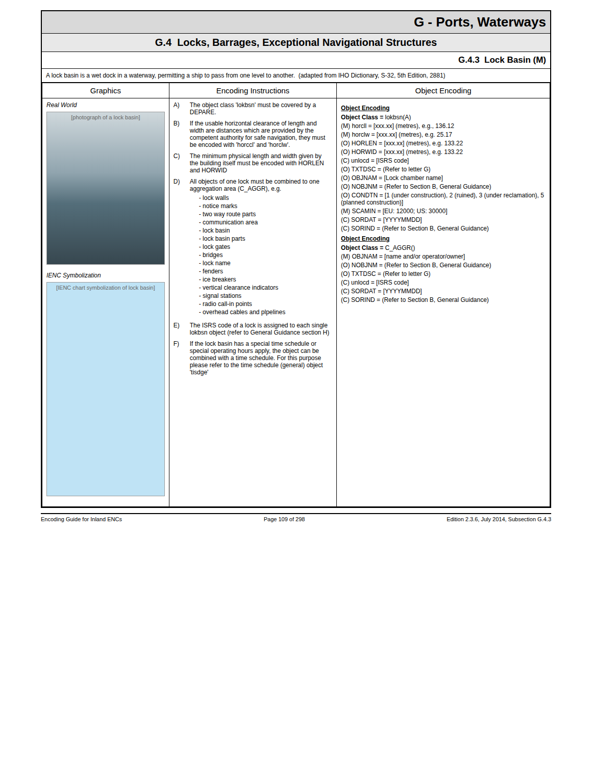| G - Ports, Waterways |
| G.4 Locks, Barrages, Exceptional Navigational Structures |
| G.4.3 Lock Basin (M) |
| A lock basin is a wet dock in a waterway, permitting a ship to pass from one level to another. (adapted from IHO Dictionary, S-32, 5th Edition, 2881) |
| / Graphics / Encoding Instructions / Object Encoding / / --- / --- / --- / / Real World [photograph of a lock basin] IENC Symbolization [IENC chart symbolization of lock basin] / / A) / The object class 'lokbsn' must be covered by a DEPARE. / / B) / If the usable horizontal clearance of length and width are distances which are provided by the competent authority for safe navigation, they must be encoded with 'horccl' and 'horclw'. / / C) / The minimum physical length and width given by the building itself must be encoded with HORLEN and HORWID / / D) / All objects of one lock must be combined to one aggregation area (C_AGGR), e.g. - lock walls - notice marks - two way route parts - communication area - lock basin - lock basin parts - lock gates - bridges - lock name - fenders - ice breakers - vertical clearance indicators - signal stations - radio call-in points - overhead cables and plpelines / / E) / The ISRS code of a lock is assigned to each single lokbsn object (refer to General Guidance section H) / / F) / If the lock basin has a special time schedule or special operating hours apply, the object can be combined with a time schedule. For this purpose please refer to the time schedule (general) object 'tisdge' / / Object Encoding Object Class = lokbsn(A) (M) horcll = [xxx.xx] (metres), e.g., 136.12 (M) horclw = [xxx.xx] (metres), e.g. 25.17 (O) HORLEN = [xxx.xx] (metres), e.g. 133.22 (O) HORWID = [xxx.xx] (metres), e.g. 133.22 (C) unlocd = [ISRS code] (O) TXTDSC = (Refer to letter G) (O) OBJNAM = [Lock chamber name] (O) NOBJNM = (Refer to Section B, General Guidance) (O) CONDTN = [1 (under construction), 2 (ruined), 3 (under reclamation), 5 (planned construction)] (M) SCAMIN = [EU: 12000; US: 30000] (C) SORDAT = [YYYYMMDD] (C) SORIND = (Refer to Section B, General Guidance) Object Encoding Object Class = C_AGGR() (M) OBJNAM = [name and/or operator/owner] (O) NOBJNM = (Refer to Section B, General Guidance) (O) TXTDSC = (Refer to letter G) (C) unlocd = [ISRS code] (C) SORDAT = [YYYYMMDD] (C) SORIND = (Refer to Section B, General Guidance) / |
Encoding Guide for Inland ENCs
Page 109 of 298
Edition 2.3.6, July 2014, Subsection G.4.3